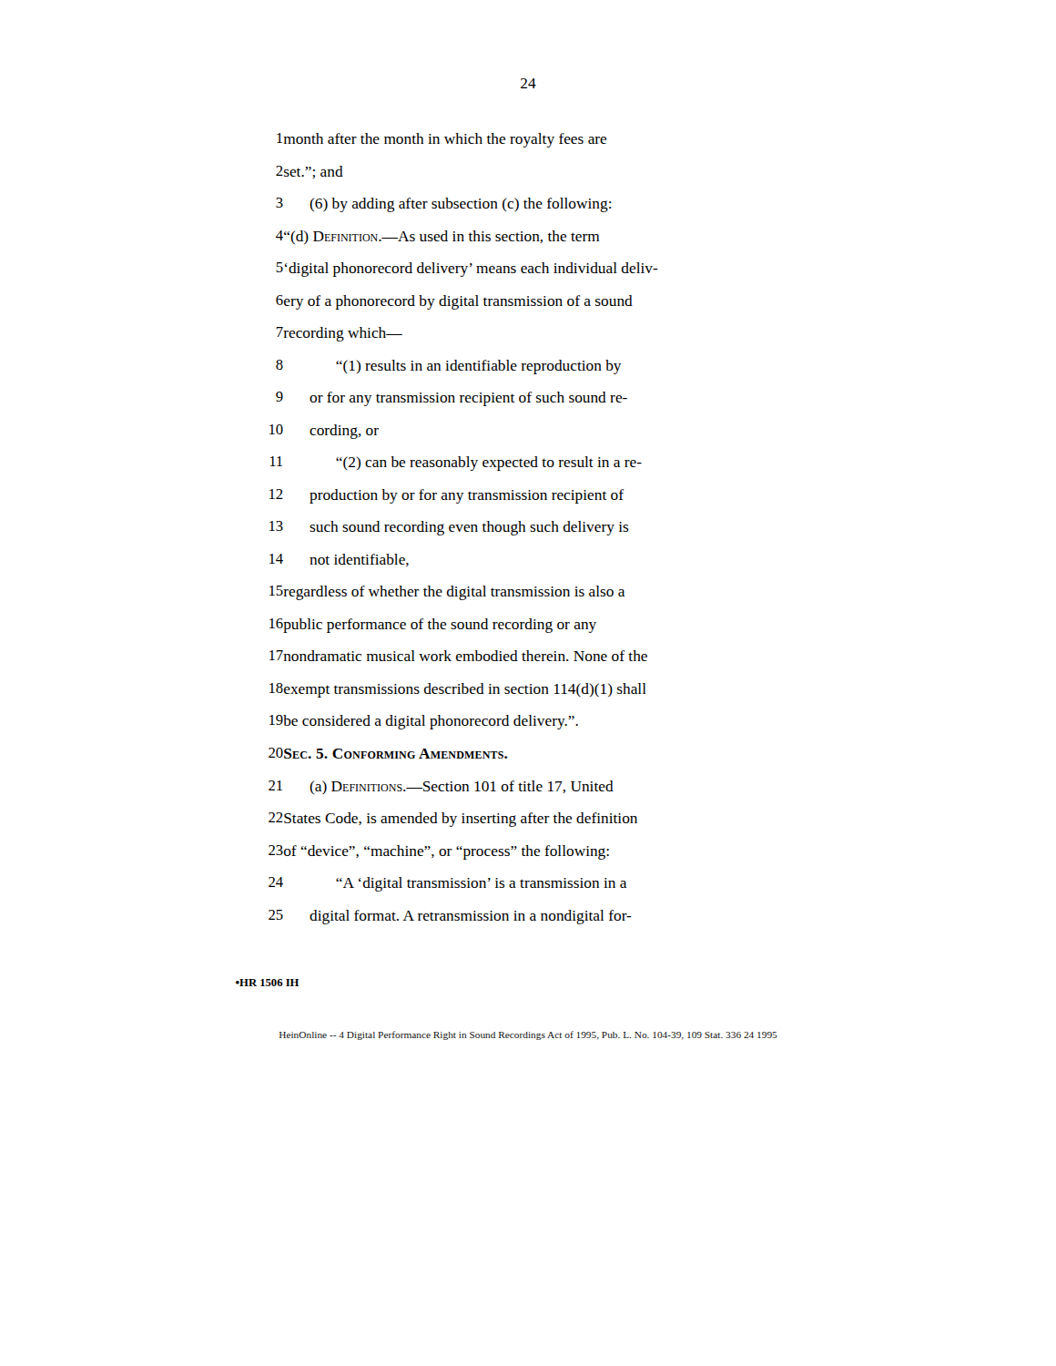24
| 1 | month after the month in which the royalty fees are |
| 2 | set.”; and |
| 3 | (6) by adding after subsection (c) the following: |
| 4 | “(d) Definition. —As used in this section, the term |
| 5 | ‘digital phonorecord delivery’ means each individual deliv- |
| 6 | ery of a phonorecord by digital transmission of a sound |
| 7 | recording which— |
| 8 | “(1) results in an identifiable reproduction by |
| 9 | or for any transmission recipient of such sound re- |
| 10 | cording, or |
| 11 | “(2) can be reasonably expected to result in a re- |
| 12 | production by or for any transmission recipient of |
| 13 | such sound recording even though such delivery is |
| 14 | not identifiable, |
| 15 | regardless of whether the digital transmission is also a |
| 16 | public performance of the sound recording or any |
| 17 | nondramatic musical work embodied therein. None of the |
| 18 | exempt transmissions described in section 114(d)(1) shall |
| 19 | be considered a digital phonorecord delivery.”. |
| 20 | Sec. 5. Conforming Amendments. |
| 21 | (a) Definitions. —Section 101 of title 17, United |
| 22 | States Code, is amended by inserting after the definition |
| 23 | of “device”, “machine”, or “process” the following: |
| 24 | “A ‘digital transmission’ is a transmission in a |
| 25 | digital format. A retransmission in a nondigital for- |
•HR 1506 IH
HeinOnline -- 4 Digital Performance Right in Sound Recordings Act of 1995, Pub. L. No. 104-39, 109 Stat. 336 24 1995